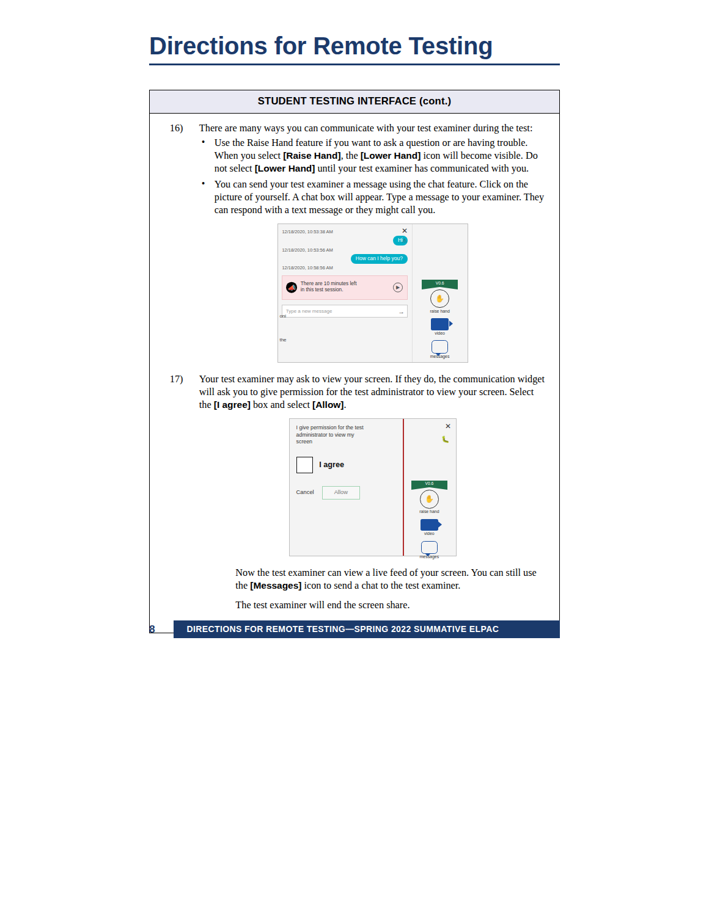Directions for Remote Testing
STUDENT TESTING INTERFACE (cont.)
There are many ways you can communicate with your test examiner during the test:
Use the Raise Hand feature if you want to ask a question or are having trouble. When you select [Raise Hand], the [Lower Hand] icon will become visible. Do not select [Lower Hand] until your test examiner has communicated with you.
You can send your test examiner a message using the chat feature. Click on the picture of yourself. A chat box will appear. Type a message to your examiner. They can respond with a text message or they might call you.
✕
⚠
12/18/2020, 10:53:38 AM
Hi
12/18/2020, 10:53:56 AM
How can I help you?
12/18/2020, 10:58:56 AM
📣
There are 10 minutes left
in this test session.
▶
Type a new message
→
oni
the
V0.6
✋
raise hand
video
messages
Your test examiner may ask to view your screen. If they do, the communication widget will ask you to give permission for the test administrator to view your screen. Select the [I agree] box and select [Allow].
I give permission for the test
administrator to view my
screen
I agree
Cancel
Allow
✕
🐛
V0.6
✋
raise hand
video
messages
Now the test examiner can view a live feed of your screen. You can still use the [Messages] icon to send a chat to the test examiner.
The test examiner will end the screen share.
8
DIRECTIONS FOR REMOTE TESTING—SPRING 2022 SUMMATIVE ELPAC